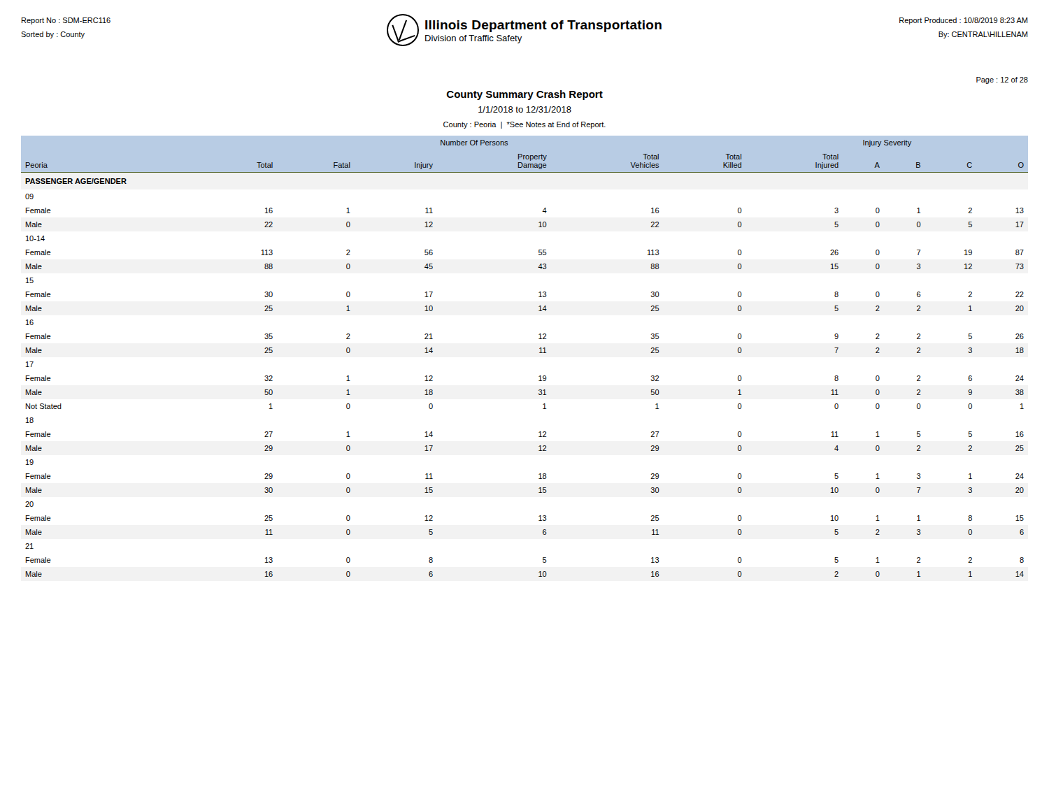Report No : SDM-ERC116
Sorted by : County
Report Produced : 10/8/2019 8:23 AM
By: CENTRAL\HILLENAM
Illinois Department of Transportation
Division of Traffic Safety
Page : 12 of 28
County Summary Crash Report
1/1/2018 to 12/31/2018
County : Peoria | *See Notes at End of Report.
| | Number Of Persons | Injury Severity |
| --- | --- | --- |
| Peoria | Total | Fatal | Injury | Property Damage | Total Vehicles | Total Killed | Total Injured | A | B | C | O |
| PASSENGER AGE/GENDER |
| 09 |
| Female | 16 | 1 | 11 | 4 | 16 | 0 | 3 | 0 | 1 | 2 | 13 |
| Male | 22 | 0 | 12 | 10 | 22 | 0 | 5 | 0 | 0 | 5 | 17 |
| 10-14 |
| Female | 113 | 2 | 56 | 55 | 113 | 0 | 26 | 0 | 7 | 19 | 87 |
| Male | 88 | 0 | 45 | 43 | 88 | 0 | 15 | 0 | 3 | 12 | 73 |
| 15 |
| Female | 30 | 0 | 17 | 13 | 30 | 0 | 8 | 0 | 6 | 2 | 22 |
| Male | 25 | 1 | 10 | 14 | 25 | 0 | 5 | 2 | 2 | 1 | 20 |
| 16 |
| Female | 35 | 2 | 21 | 12 | 35 | 0 | 9 | 2 | 2 | 5 | 26 |
| Male | 25 | 0 | 14 | 11 | 25 | 0 | 7 | 2 | 2 | 3 | 18 |
| 17 |
| Female | 32 | 1 | 12 | 19 | 32 | 0 | 8 | 0 | 2 | 6 | 24 |
| Male | 50 | 1 | 18 | 31 | 50 | 1 | 11 | 0 | 2 | 9 | 38 |
| Not Stated | 1 | 0 | 0 | 1 | 1 | 0 | 0 | 0 | 0 | 0 | 1 |
| 18 |
| Female | 27 | 1 | 14 | 12 | 27 | 0 | 11 | 1 | 5 | 5 | 16 |
| Male | 29 | 0 | 17 | 12 | 29 | 0 | 4 | 0 | 2 | 2 | 25 |
| 19 |
| Female | 29 | 0 | 11 | 18 | 29 | 0 | 5 | 1 | 3 | 1 | 24 |
| Male | 30 | 0 | 15 | 15 | 30 | 0 | 10 | 0 | 7 | 3 | 20 |
| 20 |
| Female | 25 | 0 | 12 | 13 | 25 | 0 | 10 | 1 | 1 | 8 | 15 |
| Male | 11 | 0 | 5 | 6 | 11 | 0 | 5 | 2 | 3 | 0 | 6 |
| 21 |
| Female | 13 | 0 | 8 | 5 | 13 | 0 | 5 | 1 | 2 | 2 | 8 |
| Male | 16 | 0 | 6 | 10 | 16 | 0 | 2 | 0 | 1 | 1 | 14 |